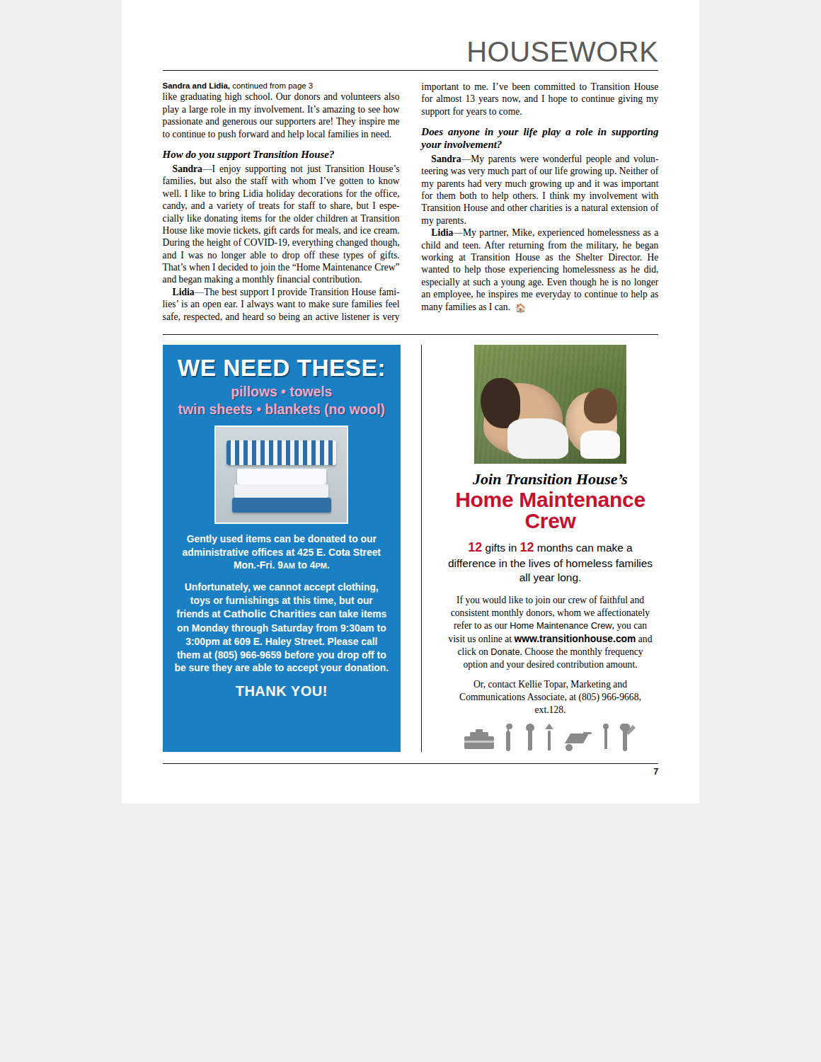HOUSEWORK
Sandra and Lidia, continued from page 3
like graduating high school. Our donors and volunteers also play a large role in my involvement. It’s amazing to see how passionate and generous our supporters are! They inspire me to continue to push forward and help local families in need.
How do you support Transition House?
Sandra—I enjoy supporting not just Transition House’s families, but also the staff with whom I’ve gotten to know well. I like to bring Lidia holiday decorations for the office, candy, and a variety of treats for staff to share, but I especially like donating items for the older children at Transition House like movie tickets, gift cards for meals, and ice cream. During the height of COVID-19, everything changed though, and I was no longer able to drop off these types of gifts. That’s when I decided to join the “Home Maintenance Crew” and began making a monthly financial contribution.
Lidia—The best support I provide Transition House families’ is an open ear. I always want to make sure families feel safe, respected, and heard so being an active listener is very important to me. I’ve been committed to Transition House for almost 13 years now, and I hope to continue giving my support for years to come.
Does anyone in your life play a role in supporting your involvement?
Sandra—My parents were wonderful people and volunteering was very much part of our life growing up. Neither of my parents had very much growing up and it was important for them both to help others. I think my involvement with Transition House and other charities is a natural extension of my parents.
Lidia—My partner, Mike, experienced homelessness as a child and teen. After returning from the military, he began working at Transition House as the Shelter Director. He wanted to help those experiencing homelessness as he did, especially at such a young age. Even though he is no longer an employee, he inspires me everyday to continue to help as many families as I can. 🏠
WE NEED THESE:
pillows • towels
twin sheets • blankets (no wool)
Gently used items can be donated to our administrative offices at 425 E. Cota Street Mon.-Fri. 9AM to 4PM.
Unfortunately, we cannot accept clothing, toys or furnishings at this time, but our friends at Catholic Charities can take items on Monday through Saturday from 9:30am to 3:00pm at 609 E. Haley Street. Please call them at (805) 966-9659 before you drop off to be sure they are able to accept your donation.
THANK YOU!
Join Transition House’s
Home Maintenance Crew
12 gifts in 12 months can make a difference in the lives of homeless families all year long.
If you would like to join our crew of faithful and consistent monthly donors, whom we affectionately refer to as our Home Maintenance Crew, you can visit us online at www.transitionhouse.com and click on Donate. Choose the monthly frequency option and your desired contribution amount.
Or, contact Kellie Topar, Marketing and Communications Associate, at (805) 966-9668, ext.128.
7